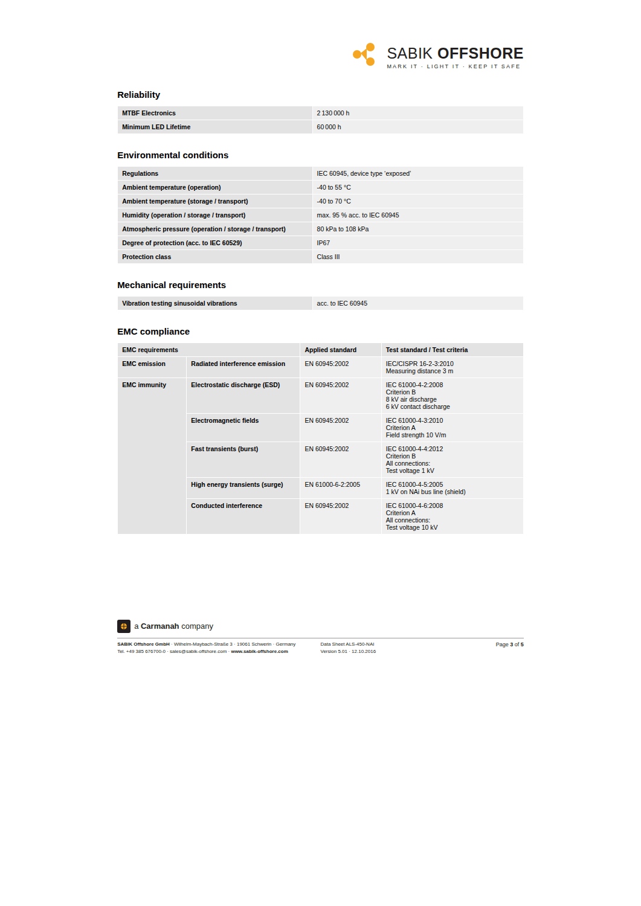SABIK OFFSHORE
MARK IT · LIGHT IT · KEEP IT SAFE
Reliability
| MTBF Electronics | 2 130 000 h |
| Minimum LED Lifetime | 60 000 h |
Environmental conditions
| Regulations | IEC 60945, device type ‘exposed’ |
| Ambient temperature (operation) | -40 to 55 °C |
| Ambient temperature (storage / transport) | -40 to 70 °C |
| Humidity (operation / storage / transport) | max. 95 % acc. to IEC 60945 |
| Atmospheric pressure (operation / storage / transport) | 80 kPa to 108 kPa |
| Degree of protection (acc. to IEC 60529) | IP67 |
| Protection class | Class III |
Mechanical requirements
| Vibration testing sinusoidal vibrations | acc. to IEC 60945 |
EMC compliance
| EMC requirements | Applied standard | Test standard / Test criteria |
| EMC emission | Radiated interference emission | EN 60945:2002 | IEC/CISPR 16-2-3:2010 Measuring distance 3 m |
| EMC immunity | Electrostatic discharge (ESD) | EN 60945:2002 | IEC 61000-4-2:2008 Criterion B 8 kV air discharge 6 kV contact discharge |
| Electromagnetic fields | EN 60945:2002 | IEC 61000-4-3:2010 Criterion A Field strength 10 V/m |
| Fast transients (burst) | EN 60945:2002 | IEC 61000-4-4:2012 Criterion B All connections: Test voltage 1 kV |
| High energy transients (surge) | EN 61000-6-2:2005 | IEC 61000-4-5:2005 1 kV on NAi bus line (shield) |
| Conducted interference | EN 60945:2002 | IEC 61000-4-6:2008 Criterion A All connections: Test voltage 10 kV |
a Carmanah company
SABIK Offshore GmbH · Wilhelm-Maybach-Straße 3 · 19061 Schwerin · Germany
Tel. +49 385 676700-0 · sales@sabik-offshore.com · www.sabik-offshore.com
Data Sheet ALS-450-NAI
Version 5.01 · 12.10.2016
Page 3 of 5